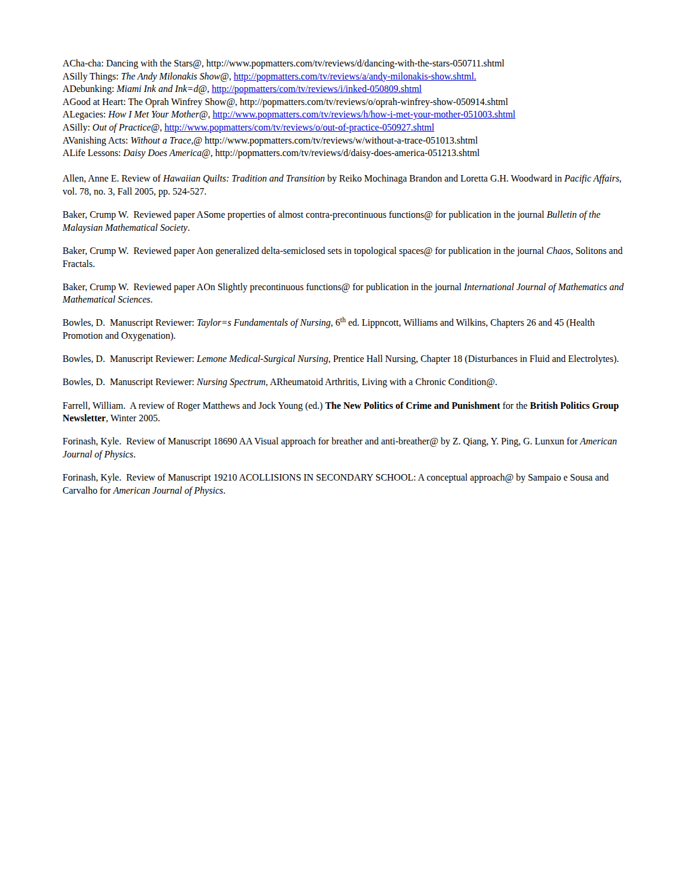ACha-cha: Dancing with the Stars@, http://www.popmatters.com/tv/reviews/d/dancing-with-the-stars-050711.shtml
ASilly Things: The Andy Milonakis Show@, http://popmatters.com/tv/reviews/a/andy-milonakis-show.shtml.
ADebunking: Miami Ink and Ink=d@, http://popmatters/com/tv/reviews/i/inked-050809.shtml
AGood at Heart: The Oprah Winfrey Show@, http://popmatters.com/tv/reviews/o/oprah-winfrey-show-050914.shtml
ALegacies: How I Met Your Mother@, http://www.popmatters.com/tv/reviews/h/how-i-met-your-mother-051003.shtml
ASilly: Out of Practice@, http://www.popmatters/com/tv/reviews/o/out-of-practice-050927.shtml
AVanishing Acts: Without a Trace,@ http://www.popmatters.com/tv/reviews/w/without-a-trace-051013.shtml
ALife Lessons: Daisy Does America@, http://popmatters.com/tv/reviews/d/daisy-does-america-051213.shtml
Allen, Anne E. Review of Hawaiian Quilts: Tradition and Transition by Reiko Mochinaga Brandon and Loretta G.H. Woodward in Pacific Affairs, vol. 78, no. 3, Fall 2005, pp. 524-527.
Baker, Crump W. Reviewed paper ASome properties of almost contra-precontinuous functions@ for publication in the journal Bulletin of the Malaysian Mathematical Society.
Baker, Crump W. Reviewed paper Aon generalized delta-semiclosed sets in topological spaces@ for publication in the journal Chaos, Solitons and Fractals.
Baker, Crump W. Reviewed paper AOn Slightly precontinuous functions@ for publication in the journal International Journal of Mathematics and Mathematical Sciences.
Bowles, D. Manuscript Reviewer: Taylor=s Fundamentals of Nursing, 6th ed. Lippncott, Williams and Wilkins, Chapters 26 and 45 (Health Promotion and Oxygenation).
Bowles, D. Manuscript Reviewer: Lemone Medical-Surgical Nursing, Prentice Hall Nursing, Chapter 18 (Disturbances in Fluid and Electrolytes).
Bowles, D. Manuscript Reviewer: Nursing Spectrum, ARheumatoid Arthritis, Living with a Chronic Condition@.
Farrell, William. A review of Roger Matthews and Jock Young (ed.) The New Politics of Crime and Punishment for the British Politics Group Newsletter, Winter 2005.
Forinash, Kyle. Review of Manuscript 18690 AA Visual approach for breather and anti-breather@ by Z. Qiang, Y. Ping, G. Lunxun for American Journal of Physics.
Forinash, Kyle. Review of Manuscript 19210 ACOLLISIONS IN SECONDARY SCHOOL: A conceptual approach@ by Sampaio e Sousa and Carvalho for American Journal of Physics.